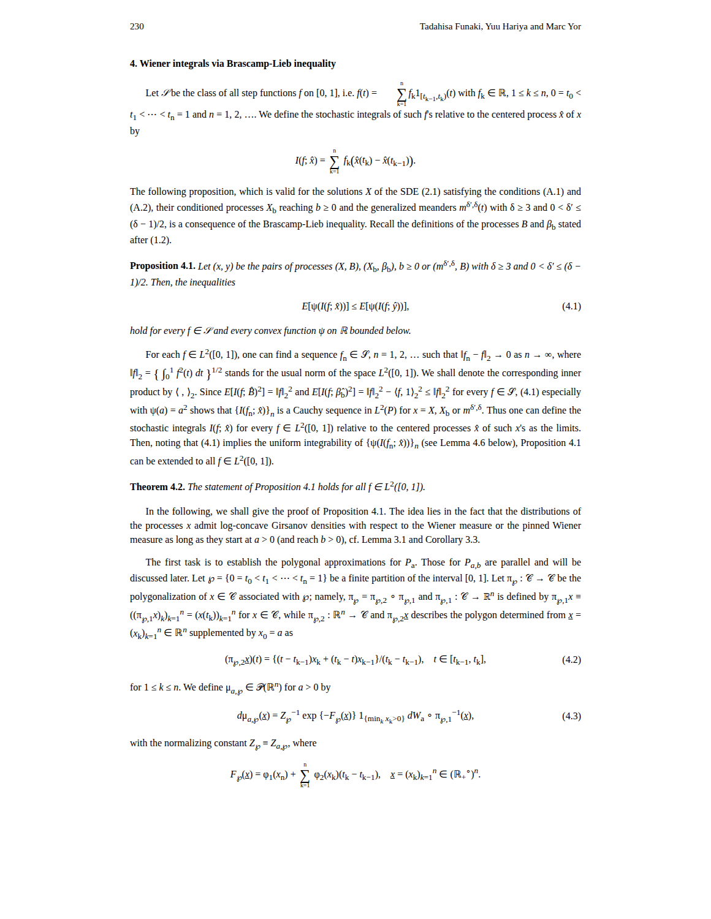230 Tadahisa Funaki, Yuu Hariya and Marc Yor
4. Wiener integrals via Brascamp-Lieb inequality
Let 𝒮 be the class of all step functions f on [0, 1], i.e. f(t) = n∑k=1 fk1[tk−1,tk)(t) with fk ∈ ℝ, 1 ≤ k ≤ n, 0 = t0 < t1 < ⋯ < tn = 1 and n = 1, 2, …. We define the stochastic integrals of such f's relative to the centered process x̂ of x by
I(f; x̂) = n∑k=1 fk(x̂(tk) − x̂(tk−1)).
The following proposition, which is valid for the solutions X of the SDE (2.1) satisfying the conditions (A.1) and (A.2), their conditioned processes Xb reaching b ≥ 0 and the generalized meanders mδ′,δ(t) with δ ≥ 3 and 0 < δ′ ≤ (δ − 1)/2, is a consequence of the Brascamp-Lieb inequality. Recall the definitions of the processes B and βb stated after (1.2).
Proposition 4.1. Let (x, y) be the pairs of processes (X, B), (Xb, βb), b ≥ 0 or (mδ′,δ, B) with δ ≥ 3 and 0 < δ′ ≤ (δ − 1)/2. Then, the inequalities
E[ψ(I(f; x̂))] ≤ E[ψ(I(f; ŷ))], (4.1)
hold for every f ∈ 𝒮 and every convex function ψ on ℝ bounded below.
For each f ∈ L2([0, 1]), one can find a sequence fn ∈ 𝒮, n = 1, 2, … such that ‖fn − f‖2 → 0 as n → ∞, where ‖f‖2 = { ∫01 f2(t) dt }1/2 stands for the usual norm of the space L2([0, 1]). We shall denote the corresponding inner product by ⟨ , ⟩2. Since E[I(f; B̂)2] = ‖f‖22 and E[I(f; β̂b)2] = ‖f‖22 − ⟨f, 1⟩22 ≤ ‖f‖22 for every f ∈ 𝒮, (4.1) especially with ψ(a) = a2 shows that {I(fn; x̂)}n is a Cauchy sequence in L2(P) for x = X, Xb or mδ′,δ. Thus one can define the stochastic integrals I(f; x̂) for every f ∈ L2([0, 1]) relative to the centered processes x̂ of such x's as the limits. Then, noting that (4.1) implies the uniform integrability of {ψ(I(fn; x̂))}n (see Lemma 4.6 below), Proposition 4.1 can be extended to all f ∈ L2([0, 1]).
Theorem 4.2. The statement of Proposition 4.1 holds for all f ∈ L2([0, 1]).
In the following, we shall give the proof of Proposition 4.1. The idea lies in the fact that the distributions of the processes x admit log-concave Girsanov densities with respect to the Wiener measure or the pinned Wiener measure as long as they start at a > 0 (and reach b > 0), cf. Lemma 3.1 and Corollary 3.3.
The first task is to establish the polygonal approximations for Pa. Those for Pa,b are parallel and will be discussed later. Let ℘ = {0 = t0 < t1 < ⋯ < tn = 1} be a finite partition of the interval [0, 1]. Let π℘ : 𝒞 → 𝒞 be the polygonalization of x ∈ 𝒞 associated with ℘; namely, π℘ = π℘,2 ∘ π℘,1 and π℘,1 : 𝒞 → ℝn is defined by π℘,1x ≡ ((π℘,1x)k)k=1n = (x(tk))k=1n for x ∈ 𝒞, while π℘,2 : ℝn → 𝒞 and π℘,2x describes the polygon determined from x = (xk)k=1n ∈ ℝn supplemented by x0 = a as
(π℘,2x)(t) = {(t − tk−1)xk + (tk − t)xk−1}/(tk − tk−1), t ∈ [tk−1, tk], (4.2)
for 1 ≤ k ≤ n. We define μa,℘ ∈ 𝒫(ℝn) for a > 0 by
dμa,℘(x) = Z℘−1 exp {−F℘(x)} 1{mink xk>0} dWa ∘ π℘,1−1(x), (4.3)
with the normalizing constant Z℘ ≡ Za,℘, where
F℘(x) = φ1(xn) + n∑k=1 φ2(xk)(tk − tk−1), x = (xk)k=1n ∈ (ℝ+∘)n.